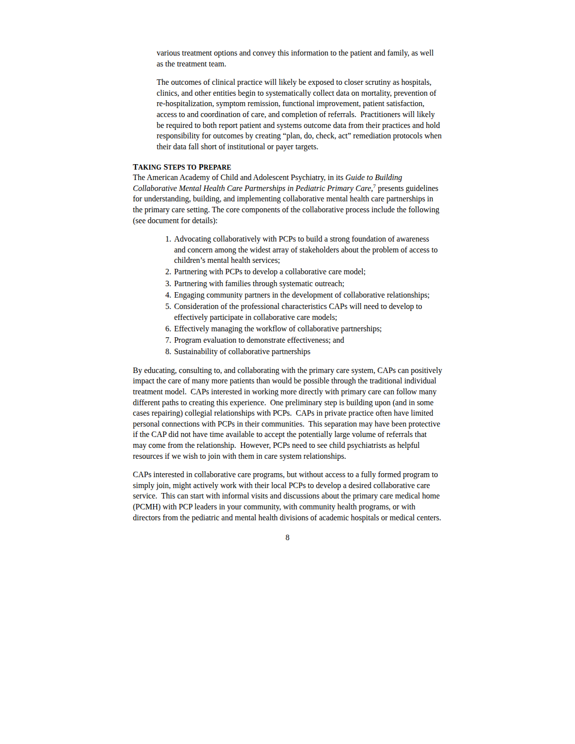various treatment options and convey this information to the patient and family, as well as the treatment team.
The outcomes of clinical practice will likely be exposed to closer scrutiny as hospitals, clinics, and other entities begin to systematically collect data on mortality, prevention of re-hospitalization, symptom remission, functional improvement, patient satisfaction, access to and coordination of care, and completion of referrals. Practitioners will likely be required to both report patient and systems outcome data from their practices and hold responsibility for outcomes by creating “plan, do, check, act” remediation protocols when their data fall short of institutional or payer targets.
TAKING STEPS TO PREPARE
The American Academy of Child and Adolescent Psychiatry, in its Guide to Building Collaborative Mental Health Care Partnerships in Pediatric Primary Care,7 presents guidelines for understanding, building, and implementing collaborative mental health care partnerships in the primary care setting. The core components of the collaborative process include the following (see document for details):
Advocating collaboratively with PCPs to build a strong foundation of awareness and concern among the widest array of stakeholders about the problem of access to children’s mental health services;
Partnering with PCPs to develop a collaborative care model;
Partnering with families through systematic outreach;
Engaging community partners in the development of collaborative relationships;
Consideration of the professional characteristics CAPs will need to develop to effectively participate in collaborative care models;
Effectively managing the workflow of collaborative partnerships;
Program evaluation to demonstrate effectiveness; and
Sustainability of collaborative partnerships
By educating, consulting to, and collaborating with the primary care system, CAPs can positively impact the care of many more patients than would be possible through the traditional individual treatment model. CAPs interested in working more directly with primary care can follow many different paths to creating this experience. One preliminary step is building upon (and in some cases repairing) collegial relationships with PCPs. CAPs in private practice often have limited personal connections with PCPs in their communities. This separation may have been protective if the CAP did not have time available to accept the potentially large volume of referrals that may come from the relationship. However, PCPs need to see child psychiatrists as helpful resources if we wish to join with them in care system relationships.
CAPs interested in collaborative care programs, but without access to a fully formed program to simply join, might actively work with their local PCPs to develop a desired collaborative care service. This can start with informal visits and discussions about the primary care medical home (PCMH) with PCP leaders in your community, with community health programs, or with directors from the pediatric and mental health divisions of academic hospitals or medical centers.
8